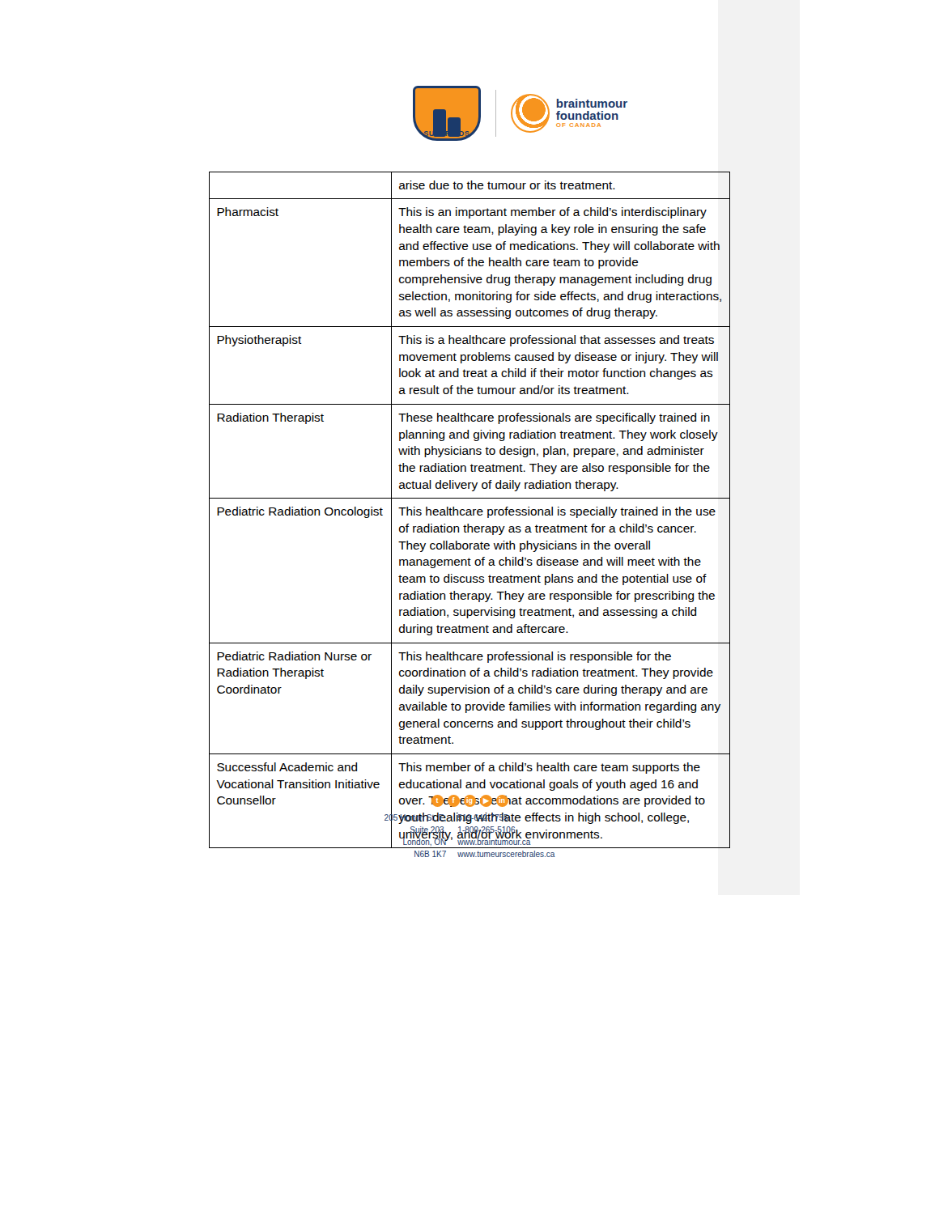SUPERKIDS
braintumour
foundation
OF CANADA
| | arise due to the tumour or its treatment. |
| Pharmacist | This is an important member of a child’s interdisciplinary health care team, playing a key role in ensuring the safe and effective use of medications. They will collaborate with members of the health care team to provide comprehensive drug therapy management including drug selection, monitoring for side effects, and drug interactions, as well as assessing outcomes of drug therapy. |
| Physiotherapist | This is a healthcare professional that assesses and treats movement problems caused by disease or injury. They will look at and treat a child if their motor function changes as a result of the tumour and/or its treatment. |
| Radiation Therapist | These healthcare professionals are specifically trained in planning and giving radiation treatment. They work closely with physicians to design, plan, prepare, and administer the radiation treatment. They are also responsible for the actual delivery of daily radiation therapy. |
| Pediatric Radiation Oncologist | This healthcare professional is specially trained in the use of radiation therapy as a treatment for a child’s cancer. They collaborate with physicians in the overall management of a child’s disease and will meet with the team to discuss treatment plans and the potential use of radiation therapy. They are responsible for prescribing the radiation, supervising treatment, and assessing a child during treatment and aftercare. |
| Pediatric Radiation Nurse or Radiation Therapist Coordinator | This healthcare professional is responsible for the coordination of a child’s radiation treatment. They provide daily supervision of a child’s care during therapy and are available to provide families with information regarding any general concerns and support throughout their child’s treatment. |
| Successful Academic and Vocational Transition Initiative Counsellor | This member of a child’s health care team supports the educational and vocational goals of youth aged 16 and over. They ensure that accommodations are provided to youth dealing with late effects in high school, college, university, and/or work environments. |
t f ig ▶ in
205 Horton St. E,
Suite 203,
London, ON
N6B 1K7
519-642-7755
1-800-265-5106
www.braintumour.ca
www.tumeurscerebrales.ca